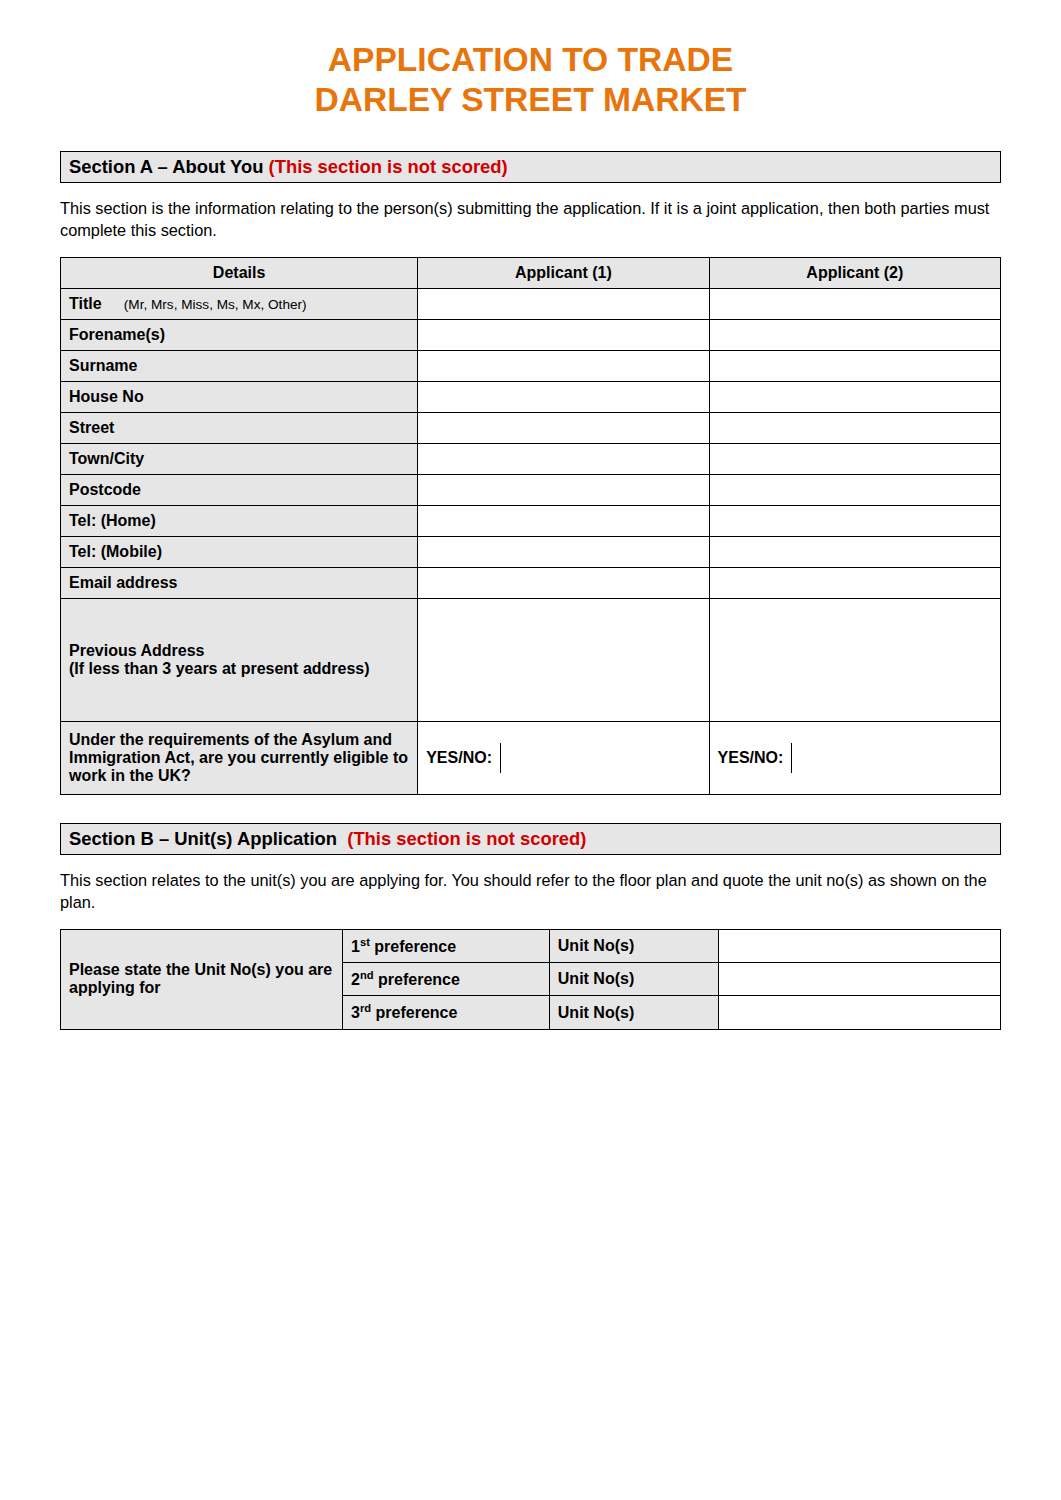APPLICATION TO TRADE
DARLEY STREET MARKET
Section A – About You (This section is not scored)
This section is the information relating to the person(s) submitting the application. If it is a joint application, then both parties must complete this section.
| Details | Applicant (1) | Applicant (2) |
| --- | --- | --- |
| Title (Mr, Mrs, Miss, Ms, Mx, Other) | | |
| Forename(s) | | |
| Surname | | |
| House No | | |
| Street | | |
| Town/City | | |
| Postcode | | |
| Tel: (Home) | | |
| Tel: (Mobile) | | |
| Email address | | |
| Previous Address (If less than 3 years at present address) | | |
| Under the requirements of the Asylum and Immigration Act, are you currently eligible to work in the UK? | / YES/NO: / / | / YES/NO: / / |
Section B – Unit(s) Application (This section is not scored)
This section relates to the unit(s) you are applying for. You should refer to the floor plan and quote the unit no(s) as shown on the plan.
| Please state the Unit No(s) you are applying for | 1 st preference | Unit No(s) | |
| 2 nd preference | Unit No(s) | |
| 3 rd preference | Unit No(s) | |